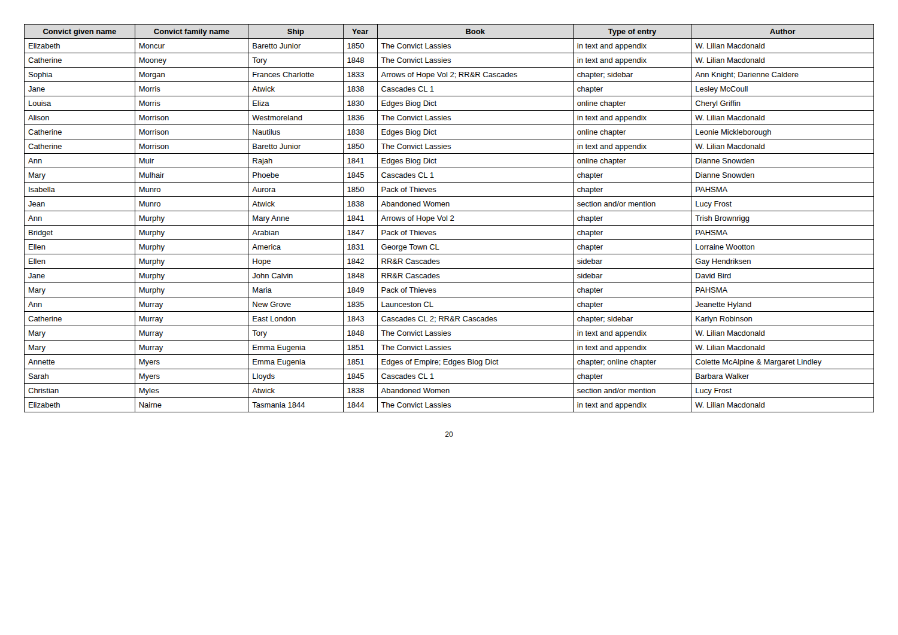| Convict given name | Convict family name | Ship | Year | Book | Type of entry | Author |
| --- | --- | --- | --- | --- | --- | --- |
| Elizabeth | Moncur | Baretto Junior | 1850 | The Convict Lassies | in text and appendix | W. Lilian Macdonald |
| Catherine | Mooney | Tory | 1848 | The Convict Lassies | in text and appendix | W. Lilian Macdonald |
| Sophia | Morgan | Frances Charlotte | 1833 | Arrows of Hope Vol 2; RR&R Cascades | chapter; sidebar | Ann Knight; Darienne Caldere |
| Jane | Morris | Atwick | 1838 | Cascades CL 1 | chapter | Lesley McCoull |
| Louisa | Morris | Eliza | 1830 | Edges Biog Dict | online chapter | Cheryl Griffin |
| Alison | Morrison | Westmoreland | 1836 | The Convict Lassies | in text and appendix | W. Lilian Macdonald |
| Catherine | Morrison | Nautilus | 1838 | Edges Biog Dict | online chapter | Leonie Mickleborough |
| Catherine | Morrison | Baretto Junior | 1850 | The Convict Lassies | in text and appendix | W. Lilian Macdonald |
| Ann | Muir | Rajah | 1841 | Edges Biog Dict | online chapter | Dianne Snowden |
| Mary | Mulhair | Phoebe | 1845 | Cascades CL 1 | chapter | Dianne Snowden |
| Isabella | Munro | Aurora | 1850 | Pack of Thieves | chapter | PAHSMA |
| Jean | Munro | Atwick | 1838 | Abandoned Women | section and/or mention | Lucy Frost |
| Ann | Murphy | Mary Anne | 1841 | Arrows of Hope Vol 2 | chapter | Trish Brownrigg |
| Bridget | Murphy | Arabian | 1847 | Pack of Thieves | chapter | PAHSMA |
| Ellen | Murphy | America | 1831 | George Town CL | chapter | Lorraine Wootton |
| Ellen | Murphy | Hope | 1842 | RR&R Cascades | sidebar | Gay Hendriksen |
| Jane | Murphy | John Calvin | 1848 | RR&R Cascades | sidebar | David Bird |
| Mary | Murphy | Maria | 1849 | Pack of Thieves | chapter | PAHSMA |
| Ann | Murray | New Grove | 1835 | Launceston CL | chapter | Jeanette Hyland |
| Catherine | Murray | East London | 1843 | Cascades CL 2; RR&R Cascades | chapter; sidebar | Karlyn Robinson |
| Mary | Murray | Tory | 1848 | The Convict Lassies | in text and appendix | W. Lilian Macdonald |
| Mary | Murray | Emma Eugenia | 1851 | The Convict Lassies | in text and appendix | W. Lilian Macdonald |
| Annette | Myers | Emma Eugenia | 1851 | Edges of Empire; Edges Biog Dict | chapter; online chapter | Colette McAlpine & Margaret Lindley |
| Sarah | Myers | Lloyds | 1845 | Cascades CL 1 | chapter | Barbara Walker |
| Christian | Myles | Atwick | 1838 | Abandoned Women | section and/or mention | Lucy Frost |
| Elizabeth | Nairne | Tasmania 1844 | 1844 | The Convict Lassies | in text and appendix | W. Lilian Macdonald |
20